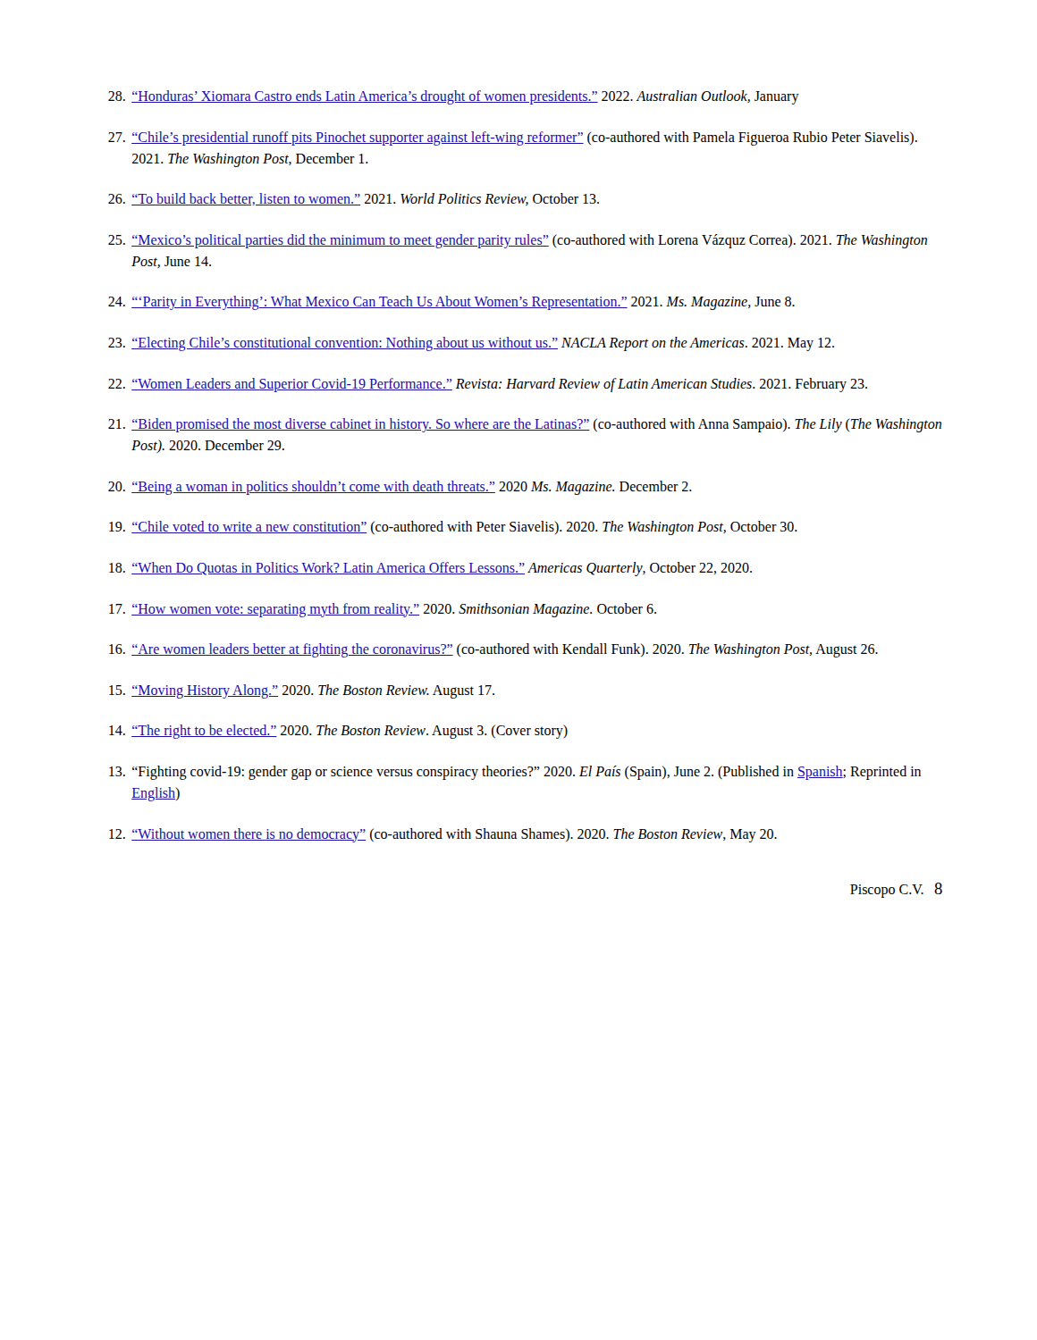28. “Honduras’ Xiomara Castro ends Latin America’s drought of women presidents.” 2022. Australian Outlook, January
27. “Chile’s presidential runoff pits Pinochet supporter against left-wing reformer” (co-authored with Pamela Figueroa Rubio Peter Siavelis). 2021. The Washington Post, December 1.
26. “To build back better, listen to women.” 2021. World Politics Review, October 13.
25. “Mexico’s political parties did the minimum to meet gender parity rules” (co-authored with Lorena Vázquz Correa). 2021. The Washington Post, June 14.
24. “‘Parity in Everything’: What Mexico Can Teach Us About Women’s Representation.” 2021. Ms. Magazine, June 8.
23. “Electing Chile’s constitutional convention: Nothing about us without us.” NACLA Report on the Americas. 2021. May 12.
22. “Women Leaders and Superior Covid-19 Performance.” Revista: Harvard Review of Latin American Studies. 2021. February 23.
21. “Biden promised the most diverse cabinet in history. So where are the Latinas?” (co-authored with Anna Sampaio). The Lily (The Washington Post). 2020. December 29.
20. “Being a woman in politics shouldn’t come with death threats.” 2020 Ms. Magazine. December 2.
19. “Chile voted to write a new constitution” (co-authored with Peter Siavelis). 2020. The Washington Post, October 30.
18. “When Do Quotas in Politics Work? Latin America Offers Lessons.” Americas Quarterly, October 22, 2020.
17. “How women vote: separating myth from reality.” 2020. Smithsonian Magazine. October 6.
16. “Are women leaders better at fighting the coronavirus?” (co-authored with Kendall Funk). 2020. The Washington Post, August 26.
15. “Moving History Along.” 2020. The Boston Review. August 17.
14. “The right to be elected.” 2020. The Boston Review. August 3. (Cover story)
13. “Fighting covid-19: gender gap or science versus conspiracy theories?” 2020. El País (Spain), June 2. (Published in Spanish; Reprinted in English)
12. “Without women there is no democracy” (co-authored with Shauna Shames). 2020. The Boston Review, May 20.
Piscopo C.V. 8